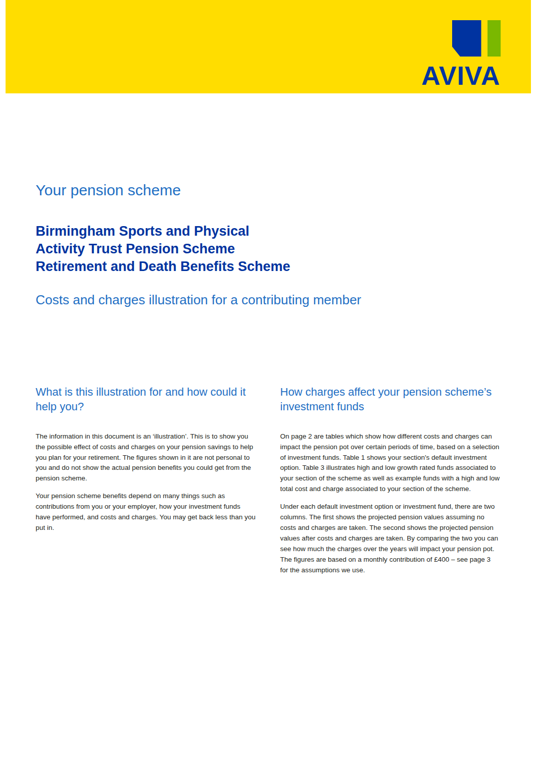AVIVA
Your pension scheme
Birmingham Sports and Physical
Activity Trust Pension Scheme
Retirement and Death Benefits Scheme
Costs and charges illustration for a contributing member
What is this illustration for and how could it help you?
The information in this document is an ‘illustration’. This is to show you the possible effect of costs and charges on your pension savings to help you plan for your retirement. The figures shown in it are not personal to you and do not show the actual pension benefits you could get from the pension scheme.
Your pension scheme benefits depend on many things such as contributions from you or your employer, how your investment funds have performed, and costs and charges. You may get back less than you put in.
How charges affect your pension scheme’s investment funds
On page 2 are tables which show how different costs and charges can impact the pension pot over certain periods of time, based on a selection of investment funds. Table 1 shows your section's default investment option. Table 3 illustrates high and low growth rated funds associated to your section of the scheme as well as example funds with a high and low total cost and charge associated to your section of the scheme.
Under each default investment option or investment fund, there are two columns. The first shows the projected pension values assuming no costs and charges are taken. The second shows the projected pension values after costs and charges are taken. By comparing the two you can see how much the charges over the years will impact your pension pot.
The figures are based on a monthly contribution of £400 – see page 3 for the assumptions we use.